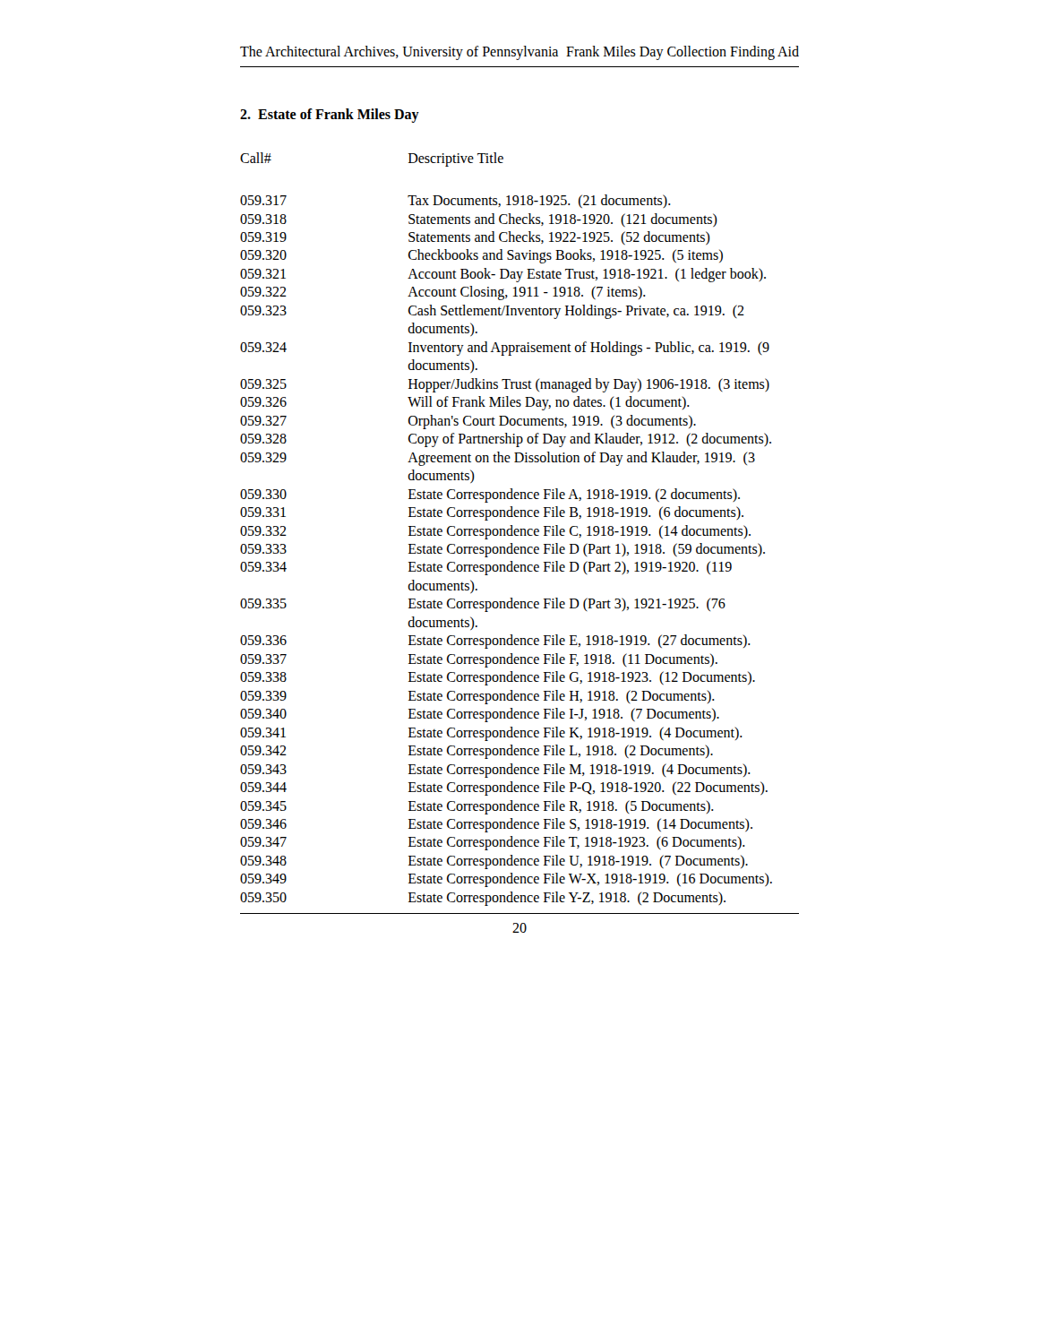The Architectural Archives, University of Pennsylvania Frank Miles Day Collection Finding Aid
2. Estate of Frank Miles Day
| Call# | Descriptive Title |
| 059.317 | Tax Documents, 1918-1925. (21 documents). |
| 059.318 | Statements and Checks, 1918-1920. (121 documents) |
| 059.319 | Statements and Checks, 1922-1925. (52 documents) |
| 059.320 | Checkbooks and Savings Books, 1918-1925. (5 items) |
| 059.321 | Account Book- Day Estate Trust, 1918-1921. (1 ledger book). |
| 059.322 | Account Closing, 1911 - 1918. (7 items). |
| 059.323 | Cash Settlement/Inventory Holdings- Private, ca. 1919. (2 documents). |
| 059.324 | Inventory and Appraisement of Holdings - Public, ca. 1919. (9 documents). |
| 059.325 | Hopper/Judkins Trust (managed by Day) 1906-1918. (3 items) |
| 059.326 | Will of Frank Miles Day, no dates. (1 document). |
| 059.327 | Orphan's Court Documents, 1919. (3 documents). |
| 059.328 | Copy of Partnership of Day and Klauder, 1912. (2 documents). |
| 059.329 | Agreement on the Dissolution of Day and Klauder, 1919. (3 documents) |
| 059.330 | Estate Correspondence File A, 1918-1919. (2 documents). |
| 059.331 | Estate Correspondence File B, 1918-1919. (6 documents). |
| 059.332 | Estate Correspondence File C, 1918-1919. (14 documents). |
| 059.333 | Estate Correspondence File D (Part 1), 1918. (59 documents). |
| 059.334 | Estate Correspondence File D (Part 2), 1919-1920. (119 documents). |
| 059.335 | Estate Correspondence File D (Part 3), 1921-1925. (76 documents). |
| 059.336 | Estate Correspondence File E, 1918-1919. (27 documents). |
| 059.337 | Estate Correspondence File F, 1918. (11 Documents). |
| 059.338 | Estate Correspondence File G, 1918-1923. (12 Documents). |
| 059.339 | Estate Correspondence File H, 1918. (2 Documents). |
| 059.340 | Estate Correspondence File I-J, 1918. (7 Documents). |
| 059.341 | Estate Correspondence File K, 1918-1919. (4 Document). |
| 059.342 | Estate Correspondence File L, 1918. (2 Documents). |
| 059.343 | Estate Correspondence File M, 1918-1919. (4 Documents). |
| 059.344 | Estate Correspondence File P-Q, 1918-1920. (22 Documents). |
| 059.345 | Estate Correspondence File R, 1918. (5 Documents). |
| 059.346 | Estate Correspondence File S, 1918-1919. (14 Documents). |
| 059.347 | Estate Correspondence File T, 1918-1923. (6 Documents). |
| 059.348 | Estate Correspondence File U, 1918-1919. (7 Documents). |
| 059.349 | Estate Correspondence File W-X, 1918-1919. (16 Documents). |
| 059.350 | Estate Correspondence File Y-Z, 1918. (2 Documents). |
20